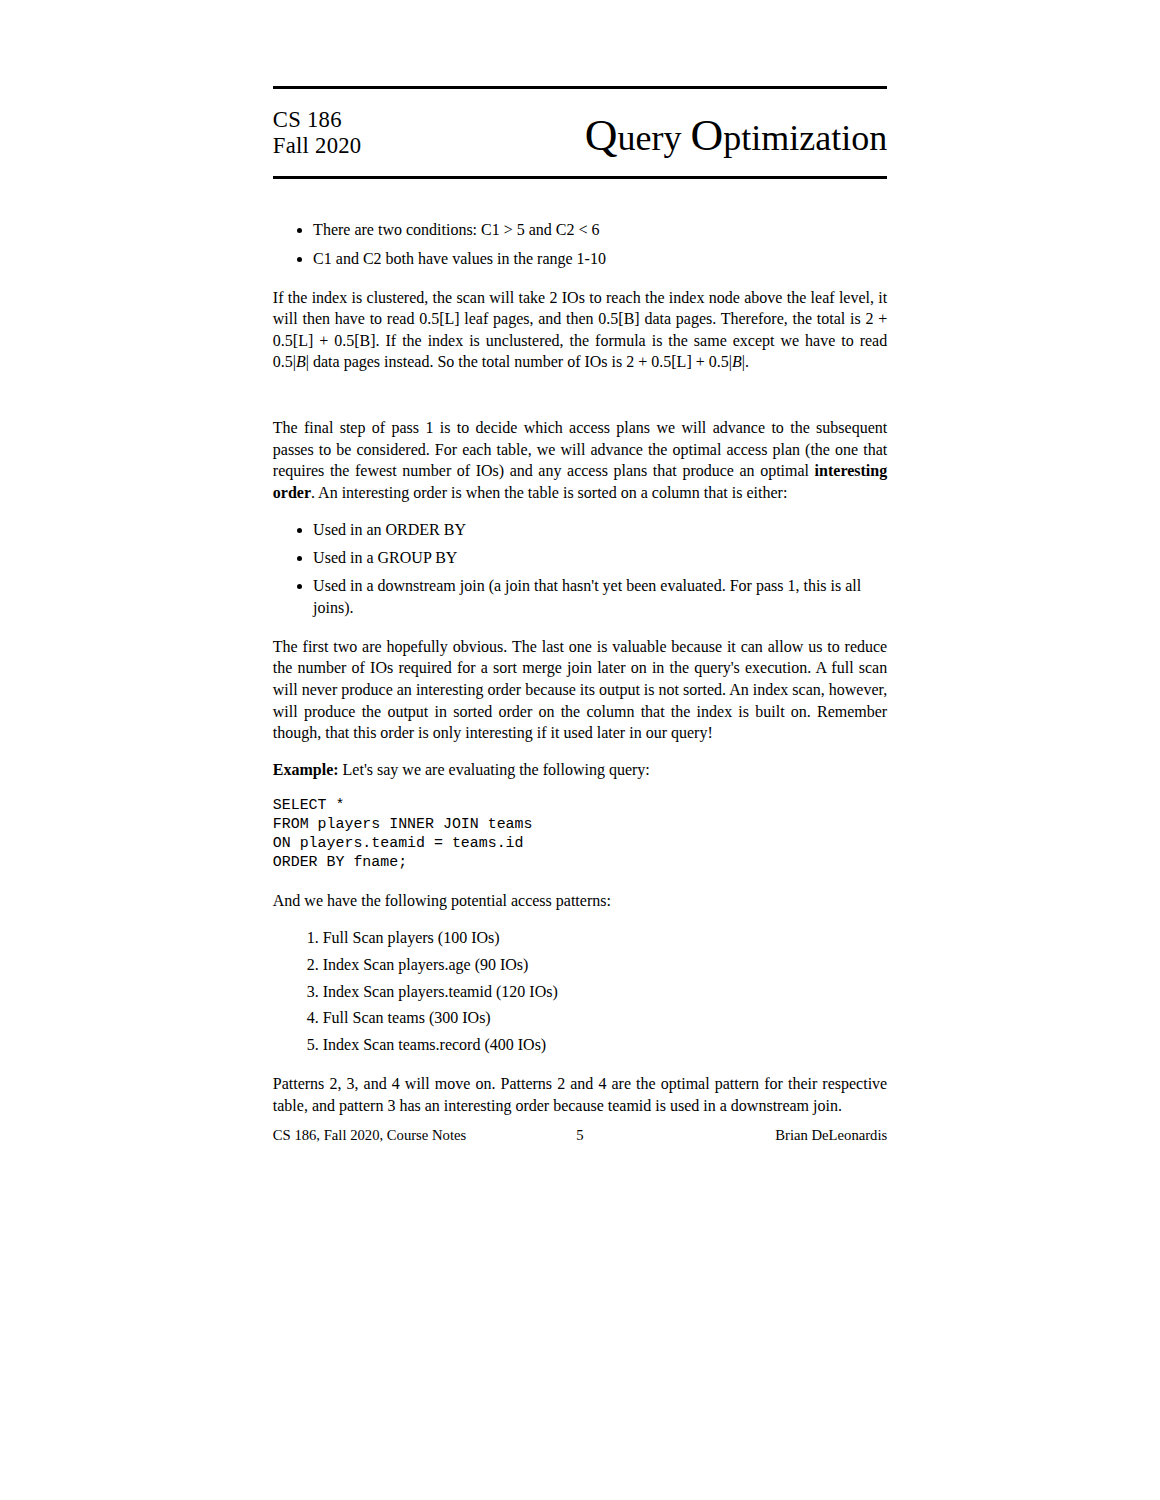CS 186 Fall 2020
Query Optimization
There are two conditions: C1 > 5 and C2 < 6
C1 and C2 both have values in the range 1-10
If the index is clustered, the scan will take 2 IOs to reach the index node above the leaf level, it will then have to read 0.5[L] leaf pages, and then 0.5[B] data pages. Therefore, the total is 2 + 0.5[L] + 0.5[B]. If the index is unclustered, the formula is the same except we have to read 0.5|B| data pages instead. So the total number of IOs is 2 + 0.5[L] + 0.5|B|.
The final step of pass 1 is to decide which access plans we will advance to the subsequent passes to be considered. For each table, we will advance the optimal access plan (the one that requires the fewest number of IOs) and any access plans that produce an optimal interesting order. An interesting order is when the table is sorted on a column that is either:
Used in an ORDER BY
Used in a GROUP BY
Used in a downstream join (a join that hasn't yet been evaluated. For pass 1, this is all joins).
The first two are hopefully obvious. The last one is valuable because it can allow us to reduce the number of IOs required for a sort merge join later on in the query's execution. A full scan will never produce an interesting order because its output is not sorted. An index scan, however, will produce the output in sorted order on the column that the index is built on. Remember though, that this order is only interesting if it used later in our query!
Example: Let's say we are evaluating the following query:
SELECT * FROM players INNER JOIN teams ON players.teamid = teams.id ORDER BY fname;
And we have the following potential access patterns:
Full Scan players (100 IOs)
Index Scan players.age (90 IOs)
Index Scan players.teamid (120 IOs)
Full Scan teams (300 IOs)
Index Scan teams.record (400 IOs)
Patterns 2, 3, and 4 will move on. Patterns 2 and 4 are the optimal pattern for their respective table, and pattern 3 has an interesting order because teamid is used in a downstream join.
CS 186, Fall 2020, Course Notes
5
Brian DeLeonardis